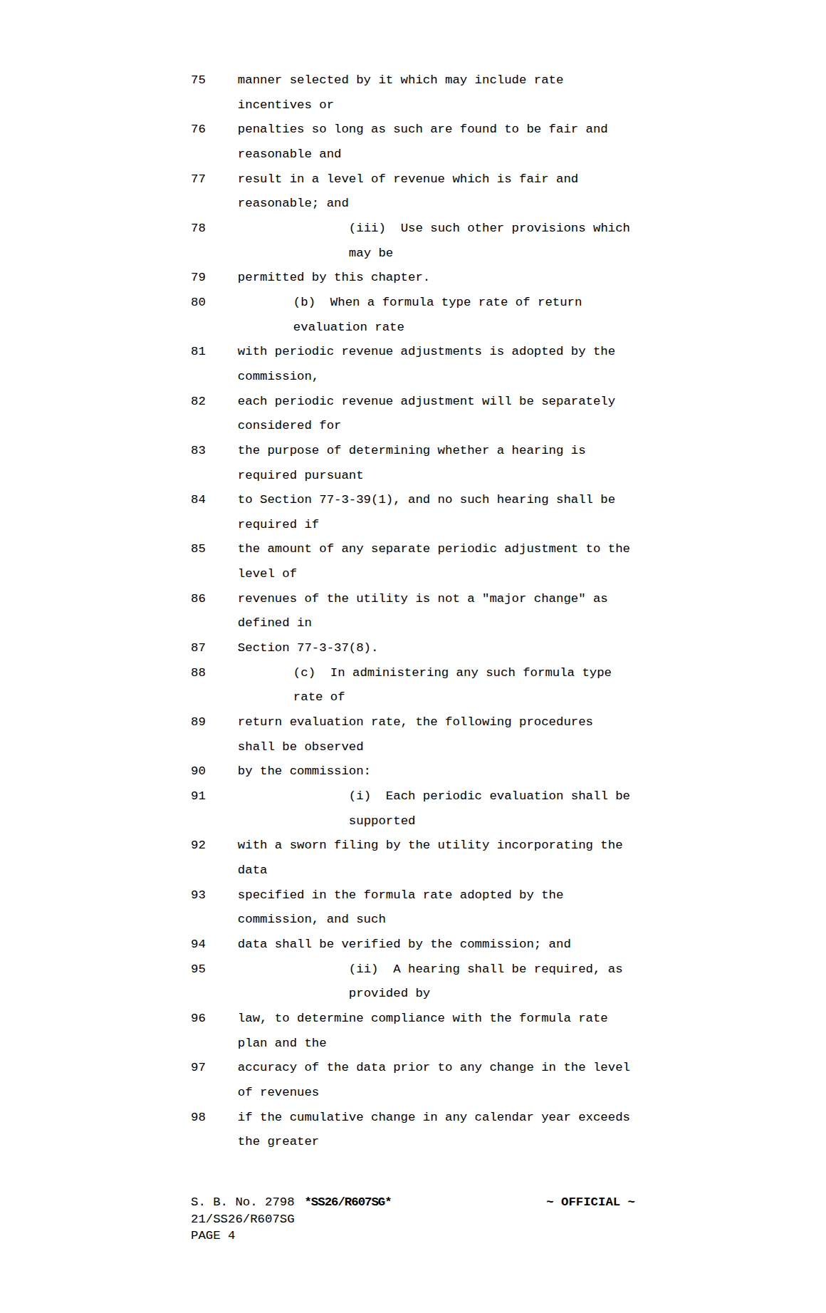75 manner selected by it which may include rate incentives or
76 penalties so long as such are found to be fair and reasonable and
77 result in a level of revenue which is fair and reasonable; and
78(iii) Use such other provisions which may be
79 permitted by this chapter.
80(b) When a formula type rate of return evaluation rate
81 with periodic revenue adjustments is adopted by the commission,
82 each periodic revenue adjustment will be separately considered for
83 the purpose of determining whether a hearing is required pursuant
84 to Section 77-3-39(1), and no such hearing shall be required if
85 the amount of any separate periodic adjustment to the level of
86 revenues of the utility is not a "major change" as defined in
87 Section 77-3-37(8).
88(c) In administering any such formula type rate of
89 return evaluation rate, the following procedures shall be observed
90 by the commission:
91(i) Each periodic evaluation shall be supported
92 with a sworn filing by the utility incorporating the data
93 specified in the formula rate adopted by the commission, and such
94 data shall be verified by the commission; and
95(ii) A hearing shall be required, as provided by
96 law, to determine compliance with the formula rate plan and the
97 accuracy of the data prior to any change in the level of revenues
98 if the cumulative change in any calendar year exceeds the greater
S. B. No. 2798 *SS26/R607SG* ~ OFFICIAL ~
21/SS26/R607SG
PAGE 4